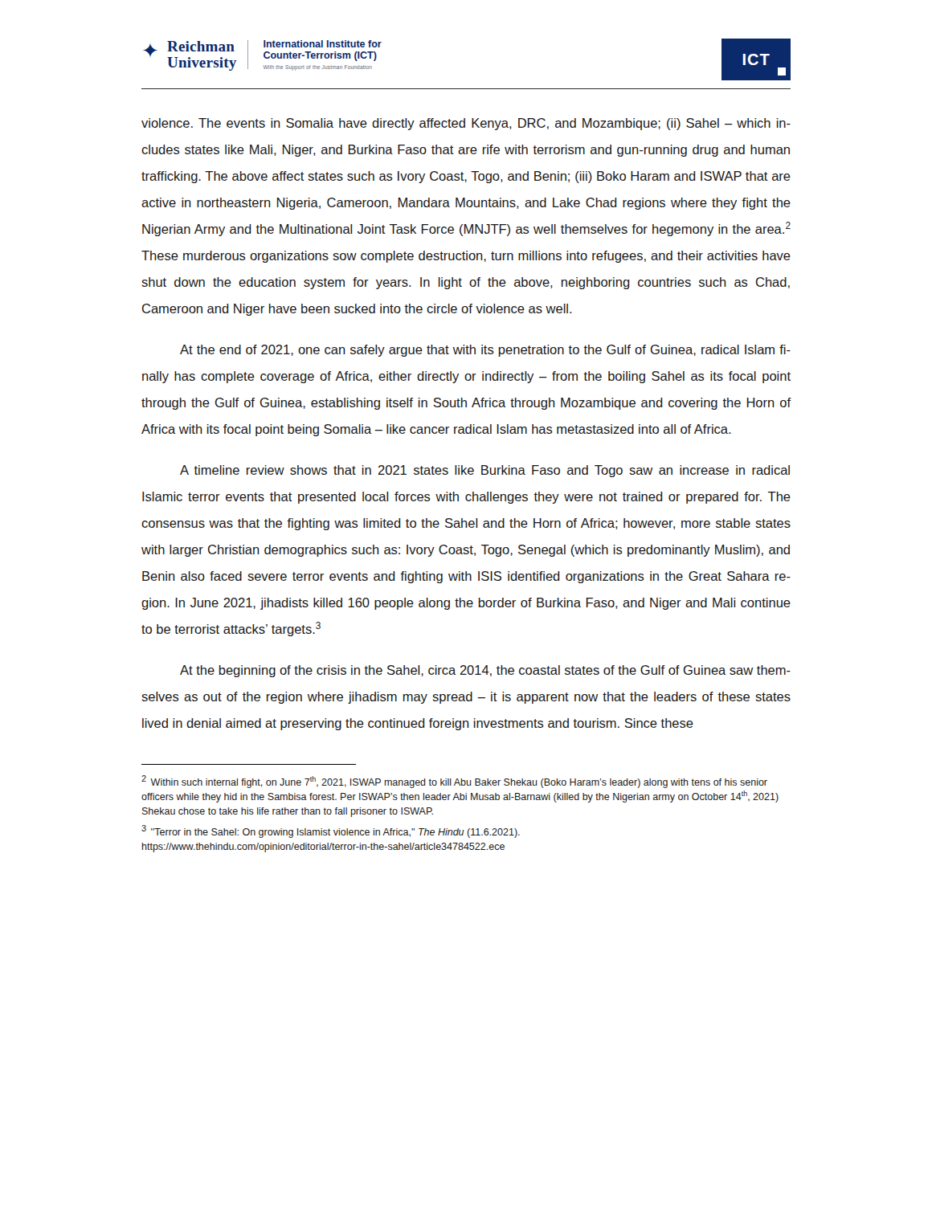✦
Reichman
University
International Institute for
Counter-Terrorism (ICT)
With the Support of the Justman Foundation
ICT
violence. The events in Somalia have directly affected Kenya, DRC, and Mozambique; (ii) Sahel – which includes states like Mali, Niger, and Burkina Faso that are rife with terrorism and gun-running drug and human trafficking. The above affect states such as Ivory Coast, Togo, and Benin; (iii) Boko Haram and ISWAP that are active in northeastern Nigeria, Cameroon, Mandara Mountains, and Lake Chad regions where they fight the Nigerian Army and the Multinational Joint Task Force (MNJTF) as well themselves for hegemony in the area.2 These murderous organizations sow complete destruction, turn millions into refugees, and their activities have shut down the education system for years. In light of the above, neighboring countries such as Chad, Cameroon and Niger have been sucked into the circle of violence as well.
At the end of 2021, one can safely argue that with its penetration to the Gulf of Guinea, radical Islam finally has complete coverage of Africa, either directly or indirectly – from the boiling Sahel as its focal point through the Gulf of Guinea, establishing itself in South Africa through Mozambique and covering the Horn of Africa with its focal point being Somalia – like cancer radical Islam has metastasized into all of Africa.
A timeline review shows that in 2021 states like Burkina Faso and Togo saw an increase in radical Islamic terror events that presented local forces with challenges they were not trained or prepared for. The consensus was that the fighting was limited to the Sahel and the Horn of Africa; however, more stable states with larger Christian demographics such as: Ivory Coast, Togo, Senegal (which is predominantly Muslim), and Benin also faced severe terror events and fighting with ISIS identified organizations in the Great Sahara region. In June 2021, jihadists killed 160 people along the border of Burkina Faso, and Niger and Mali continue to be terrorist attacks’ targets.3
At the beginning of the crisis in the Sahel, circa 2014, the coastal states of the Gulf of Guinea saw themselves as out of the region where jihadism may spread – it is apparent now that the leaders of these states lived in denial aimed at preserving the continued foreign investments and tourism. Since these
2 Within such internal fight, on June 7th, 2021, ISWAP managed to kill Abu Baker Shekau (Boko Haram’s leader) along with tens of his senior officers while they hid in the Sambisa forest. Per ISWAP’s then leader Abi Musab al-Barnawi (killed by the Nigerian army on October 14th, 2021) Shekau chose to take his life rather than to fall prisoner to ISWAP.
3 ''Terror in the Sahel: On growing Islamist violence in Africa," The Hindu (11.6.2021).
https://www.thehindu.com/opinion/editorial/terror-in-the-sahel/article34784522.ece